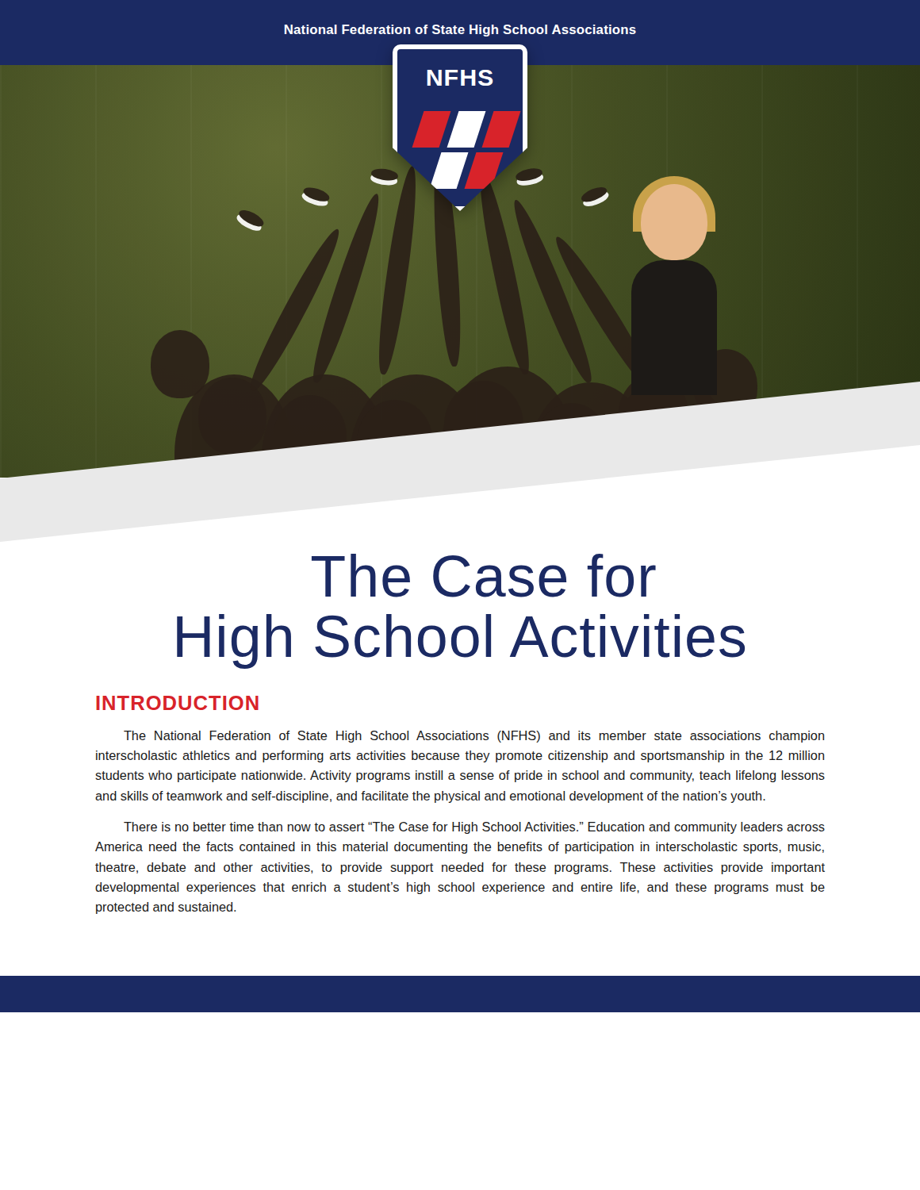National Federation of State High School Associations
NFHS
®
The Case for High School Activities
INTRODUCTION
The National Federation of State High School Associations (NFHS) and its member state associations champion interscholastic athletics and performing arts activities because they promote citizenship and sportsmanship in the 12 million students who participate nationwide. Activity programs instill a sense of pride in school and community, teach lifelong lessons and skills of teamwork and self-discipline, and facilitate the physical and emotional development of the nation’s youth.
There is no better time than now to assert “The Case for High School Activities.” Education and community leaders across America need the facts contained in this material documenting the benefits of participation in interscholastic sports, music, theatre, debate and other activities, to provide support needed for these programs. These activities provide important developmental experiences that enrich a student’s high school experience and entire life, and these programs must be protected and sustained.